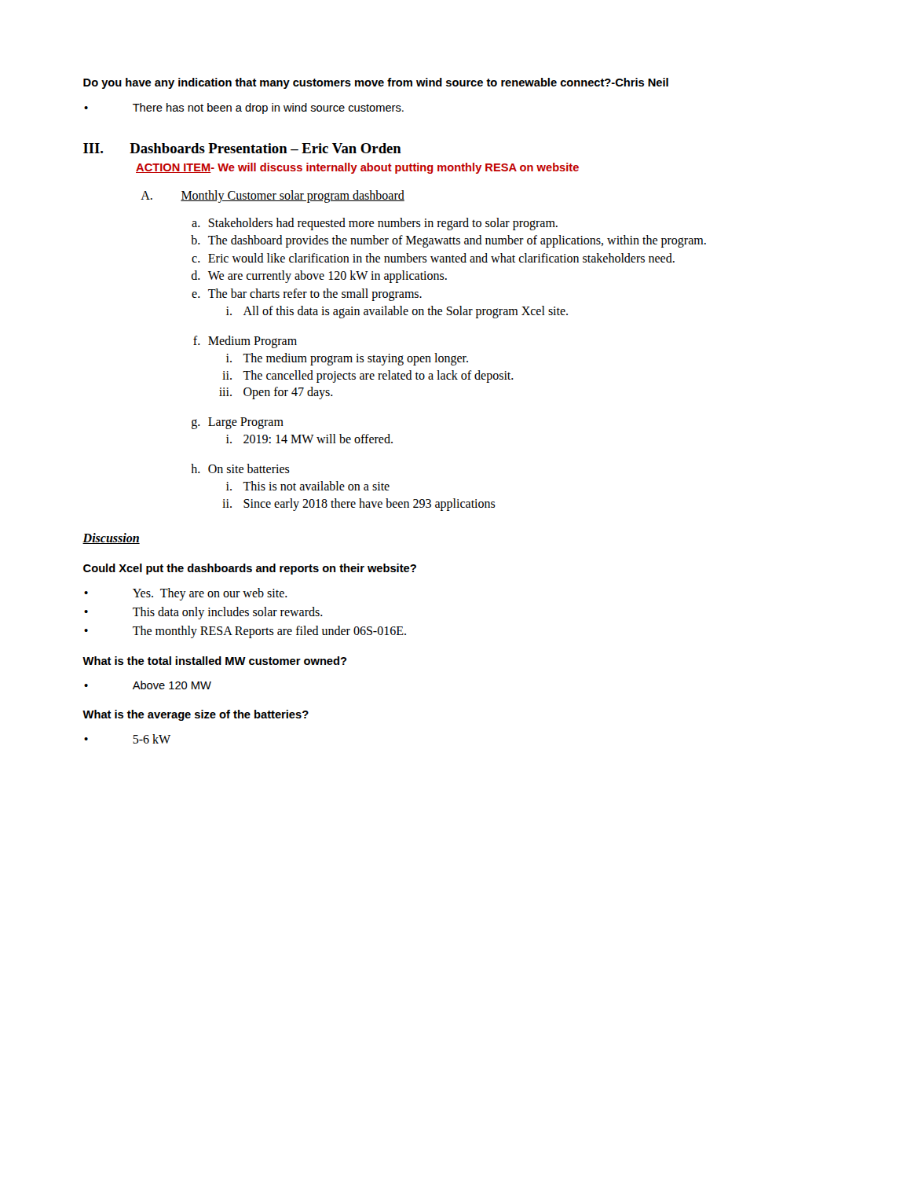Do you have any indication that many customers move from wind source to renewable connect?-Chris Neil
• There has not been a drop in wind source customers.
III. Dashboards Presentation – Eric Van Orden
ACTION ITEM- We will discuss internally about putting monthly RESA on website
A. Monthly Customer solar program dashboard
Stakeholders had requested more numbers in regard to solar program.
The dashboard provides the number of Megawatts and number of applications, within the program.
Eric would like clarification in the numbers wanted and what clarification stakeholders need.
We are currently above 120 kW in applications.
The bar charts refer to the small programs.
All of this data is again available on the Solar program Xcel site.
Medium Program
The medium program is staying open longer.
The cancelled projects are related to a lack of deposit.
Open for 47 days.
Large Program
2019: 14 MW will be offered.
On site batteries
This is not available on a site
Since early 2018 there have been 293 applications
Discussion
Could Xcel put the dashboards and reports on their website?
• Yes. They are on our web site.
• This data only includes solar rewards.
• The monthly RESA Reports are filed under 06S-016E.
What is the total installed MW customer owned?
• Above 120 MW
What is the average size of the batteries?
• 5-6 kW